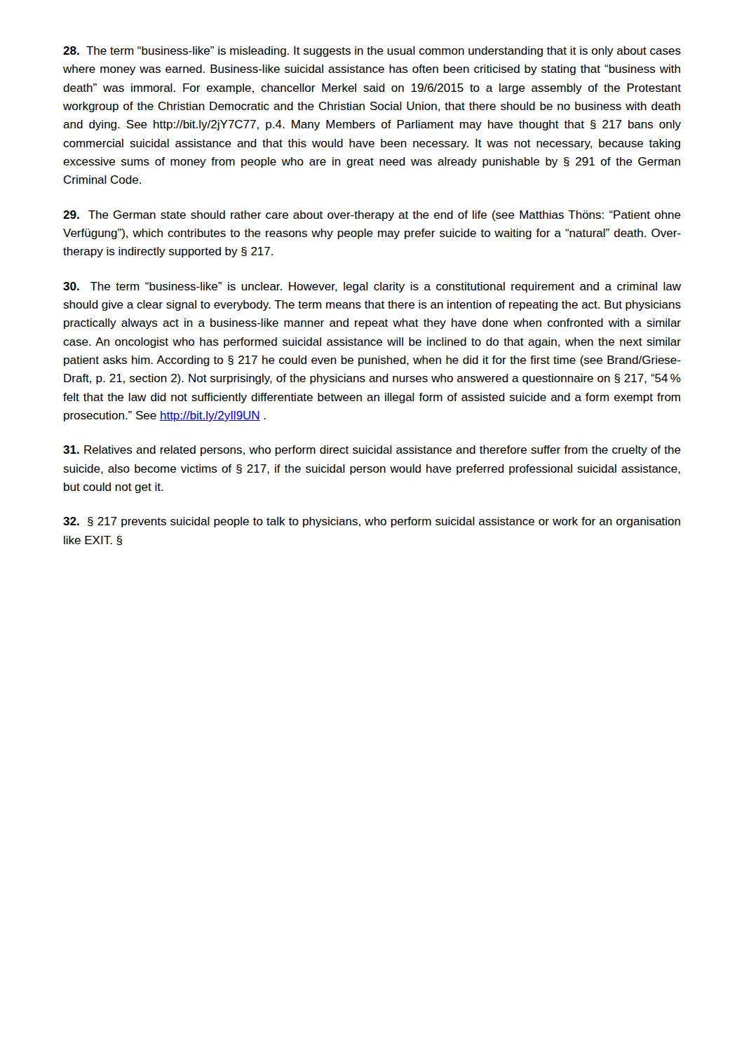28. The term “business-like” is misleading. It suggests in the usual common understanding that it is only about cases where money was earned. Business-like suicidal assistance has often been criticised by stating that “business with death” was immoral. For example, chancellor Merkel said on 19/6/2015 to a large assembly of the Protestant workgroup of the Christian Democratic and the Christian Social Union, that there should be no business with death and dying. See http://bit.ly/2jY7C77, p.4. Many Members of Parliament may have thought that § 217 bans only commercial suicidal assistance and that this would have been necessary. It was not necessary, because taking excessive sums of money from people who are in great need was already punishable by § 291 of the German Criminal Code.
29. The German state should rather care about over-therapy at the end of life (see Matthias Thöns: “Patient ohne Verfügung”), which contributes to the reasons why people may prefer suicide to waiting for a “natural” death. Over-therapy is indirectly supported by § 217.
30. The term “business-like” is unclear. However, legal clarity is a constitutional requirement and a criminal law should give a clear signal to everybody. The term means that there is an intention of repeating the act. But physicians practically always act in a business-like manner and repeat what they have done when confronted with a similar case. An oncologist who has performed suicidal assistance will be inclined to do that again, when the next similar patient asks him. According to § 217 he could even be punished, when he did it for the first time (see Brand/Griese-Draft, p. 21, section 2). Not surprisingly, of the physicians and nurses who answered a questionnaire on § 217, “54 % felt that the law did not sufficiently differentiate between an illegal form of assisted suicide and a form exempt from prosecution.” See http://bit.ly/2yIl9UN .
31. Relatives and related persons, who perform direct suicidal assistance and therefore suffer from the cruelty of the suicide, also become victims of § 217, if the suicidal person would have preferred professional suicidal assistance, but could not get it.
32. § 217 prevents suicidal people to talk to physicians, who perform suicidal assistance or work for an organisation like EXIT. §